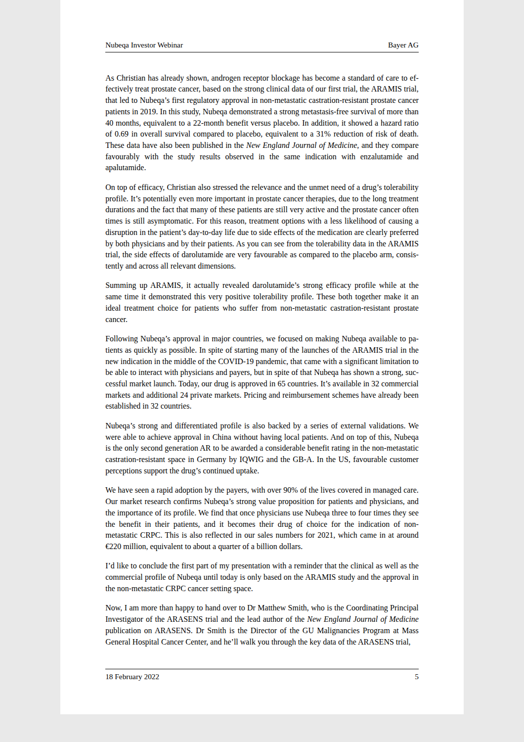Nubeqa Investor Webinar Bayer AG
As Christian has already shown, androgen receptor blockage has become a standard of care to effectively treat prostate cancer, based on the strong clinical data of our first trial, the ARAMIS trial, that led to Nubeqa’s first regulatory approval in non-metastatic castration-resistant prostate cancer patients in 2019. In this study, Nubeqa demonstrated a strong metastasis-free survival of more than 40 months, equivalent to a 22-month benefit versus placebo. In addition, it showed a hazard ratio of 0.69 in overall survival compared to placebo, equivalent to a 31% reduction of risk of death. These data have also been published in the New England Journal of Medicine, and they compare favourably with the study results observed in the same indication with enzalutamide and apalutamide.
On top of efficacy, Christian also stressed the relevance and the unmet need of a drug’s tolerability profile. It’s potentially even more important in prostate cancer therapies, due to the long treatment durations and the fact that many of these patients are still very active and the prostate cancer often times is still asymptomatic. For this reason, treatment options with a less likelihood of causing a disruption in the patient’s day-to-day life due to side effects of the medication are clearly preferred by both physicians and by their patients. As you can see from the tolerability data in the ARAMIS trial, the side effects of darolutamide are very favourable as compared to the placebo arm, consistently and across all relevant dimensions.
Summing up ARAMIS, it actually revealed darolutamide’s strong efficacy profile while at the same time it demonstrated this very positive tolerability profile. These both together make it an ideal treatment choice for patients who suffer from non-metastatic castration-resistant prostate cancer.
Following Nubeqa’s approval in major countries, we focused on making Nubeqa available to patients as quickly as possible. In spite of starting many of the launches of the ARAMIS trial in the new indication in the middle of the COVID-19 pandemic, that came with a significant limitation to be able to interact with physicians and payers, but in spite of that Nubeqa has shown a strong, successful market launch. Today, our drug is approved in 65 countries. It’s available in 32 commercial markets and additional 24 private markets. Pricing and reimbursement schemes have already been established in 32 countries.
Nubeqa’s strong and differentiated profile is also backed by a series of external validations. We were able to achieve approval in China without having local patients. And on top of this, Nubeqa is the only second generation AR to be awarded a considerable benefit rating in the non-metastatic castration-resistant space in Germany by IQWIG and the GB-A. In the US, favourable customer perceptions support the drug’s continued uptake.
We have seen a rapid adoption by the payers, with over 90% of the lives covered in managed care. Our market research confirms Nubeqa’s strong value proposition for patients and physicians, and the importance of its profile. We find that once physicians use Nubeqa three to four times they see the benefit in their patients, and it becomes their drug of choice for the indication of non-metastatic CRPC. This is also reflected in our sales numbers for 2021, which came in at around €220 million, equivalent to about a quarter of a billion dollars.
I’d like to conclude the first part of my presentation with a reminder that the clinical as well as the commercial profile of Nubeqa until today is only based on the ARAMIS study and the approval in the non-metastatic CRPC cancer setting space.
Now, I am more than happy to hand over to Dr Matthew Smith, who is the Coordinating Principal Investigator of the ARASENS trial and the lead author of the New England Journal of Medicine publication on ARASENS. Dr Smith is the Director of the GU Malignancies Program at Mass General Hospital Cancer Center, and he’ll walk you through the key data of the ARASENS trial,
18 February 2022 5